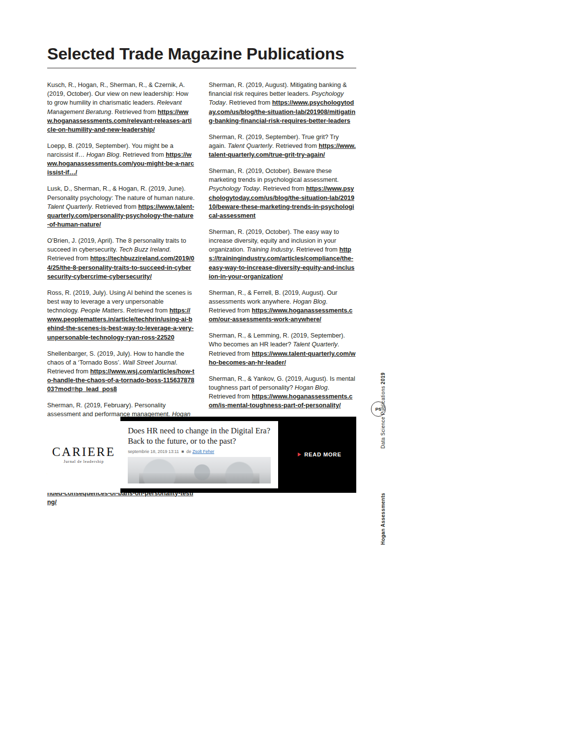Selected Trade Magazine Publications
Kusch, R., Hogan, R., Sherman, R., & Czernik, A. (2019, October). Our view on new leadership: How to grow humility in charismatic leaders. Relevant Management Beratung. Retrieved from https://www.hoganassessments.com/relevant-releases-article-on-humility-and-new-leadership/
Loepp, B. (2019, September). You might be a narcissist if… Hogan Blog. Retrieved from https://www.hoganassessments.com/you-might-be-a-narcissist-if…/
Lusk, D., Sherman, R., & Hogan, R. (2019, June). Personality psychology: The nature of human nature. Talent Quarterly. Retrieved from https://www.talent-quarterly.com/personality-psychology-the-nature-of-human-nature/
O’Brien, J. (2019, April). The 8 personality traits to succeed in cybersecurity. Tech Buzz Ireland. Retrieved from https://techbuzzireland.com/2019/04/25/the-8-personality-traits-to-succeed-in-cybersecurity-cybercrime-cybersecurity/
Ross, R. (2019, July). Using AI behind the scenes is best way to leverage a very unpersonable technology. People Matters. Retrieved from https://www.peoplematters.in/article/techhrin/using-ai-behind-the-scenes-is-best-way-to-leverage-a-very-unpersonable-technology-ryan-ross-22520
Shellenbarger, S. (2019, July). How to handle the chaos of a ‘Tornado Boss’. Wall Street Journal. Retrieved from https://www.wsj.com/articles/how-to-handle-the-chaos-of-a-tornado-boss-11563787803?mod=hp_lead_pos8
Sherman, R. (2019, February). Personality assessment and performance management. Hogan Blog. Retrieved from https://www.hoganassessments.com/personality-assessment-and-performance-management/
Sherman, R. (2019, March). The unforeseen and unintended consequences of bans on personality testing. Hogan Blog. Retrieved from https://www.hoganassessments.com/the-unforeseen-and-unintended-consequences-of-bans-on-personality-testing/
Sherman, R. (2019, August). Mitigating banking & financial risk requires better leaders. Psychology Today. Retrieved from https://www.psychologytoday.com/us/blog/the-situation-lab/201908/mitigating-banking-financial-risk-requires-better-leaders
Sherman, R. (2019, September). True grit? Try again. Talent Quarterly. Retrieved from https://www.talent-quarterly.com/true-grit-try-again/
Sherman, R. (2019, October). Beware these marketing trends in psychological assessment. Psychology Today. Retrieved from https://www.psychologytoday.com/us/blog/the-situation-lab/201910/beware-these-marketing-trends-in-psychological-assessment
Sherman, R. (2019, October). The easy way to increase diversity, equity and inclusion in your organization. Training Industry. Retrieved from https://trainingindustry.com/articles/compliance/the-easy-way-to-increase-diversity-equity-and-inclusion-in-your-organization/
Sherman, R., & Ferrell, B. (2019, August). Our assessments work anywhere. Hogan Blog. Retrieved from https://www.hoganassessments.com/our-assessments-work-anywhere/
Sherman, R., & Lemming, R. (2019, September). Who becomes an HR leader? Talent Quarterly. Retrieved from https://www.talent-quarterly.com/who-becomes-an-hr-leader/
Sherman, R., & Yankov, G. (2019, August). Is mental toughness part of personality? Hogan Blog. Retrieved from https://www.hoganassessments.com/is-mental-toughness-part-of-personality/
Trapp, R. (2019, October). Why an interview is not the way to choose a new CEO. Forbes. Retrieved from https://www.forbes.com/sites/rogertrapp/2019/10/28/why-an-interview-is-not-the-way-to-choose-a-new-ceo#75adde2a7d84
CARIERE
Jurnal de leadership
Does HR need to change in the Digital Era? Back to the future, or to the past?
septembrie 18, 2019 13:11 ■ de Zsolt Feher
READ MORE
Data Science Publications 2019
P5
Hogan Assessments